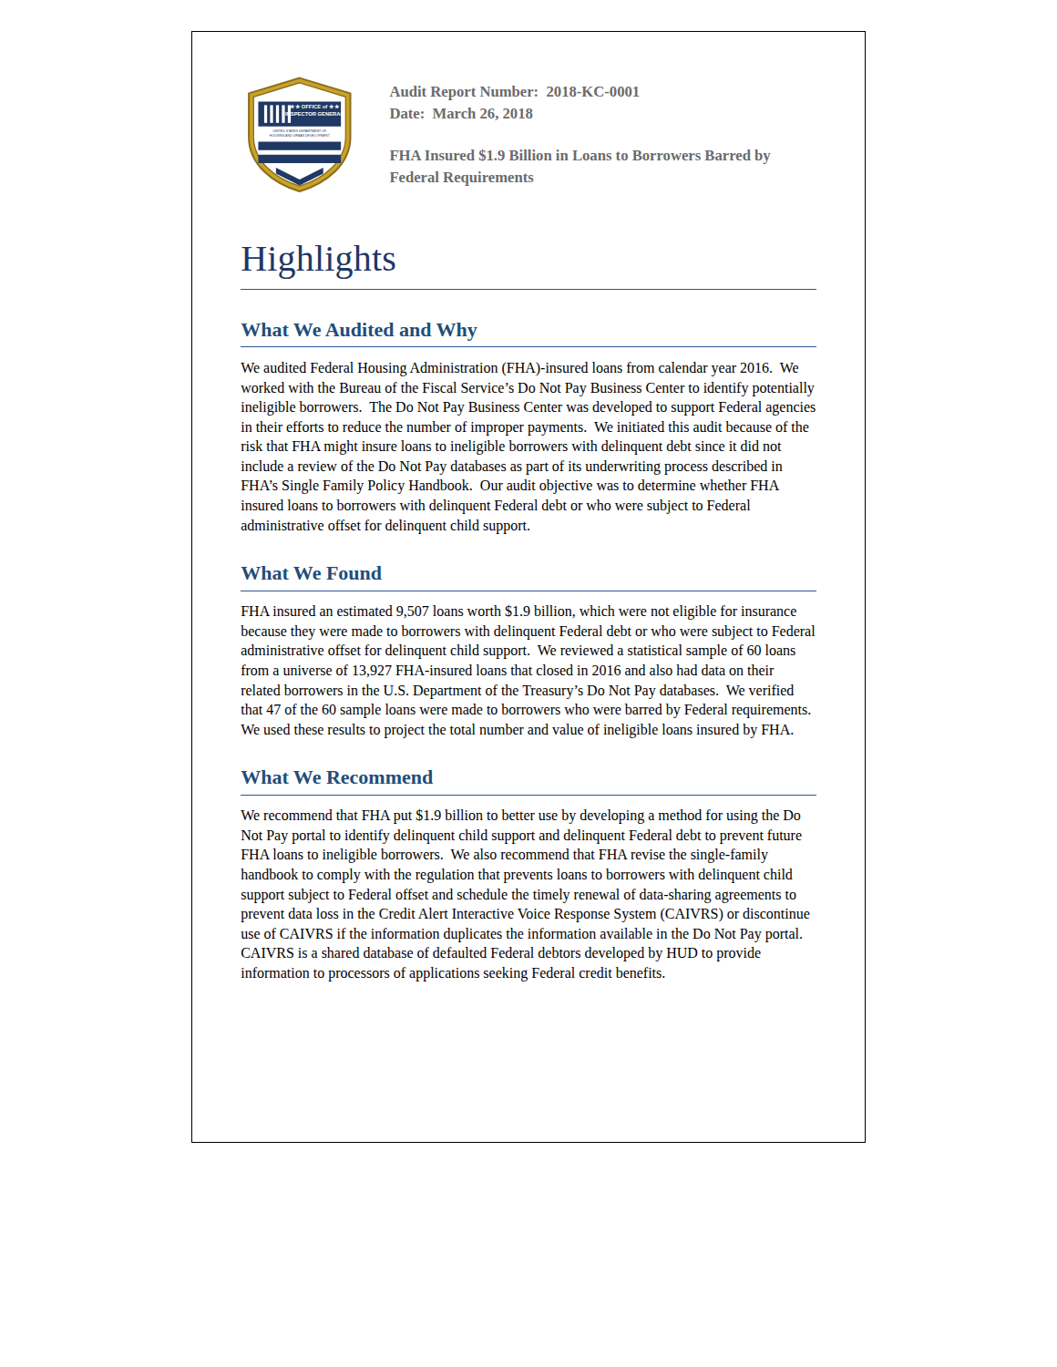★ ★ OFFICE of ★ ★ INSPECTOR GENERAL UNITED STATES DEPARTMENT OF HOUSING AND URBAN DEVELOPMENT
Audit Report Number: 2018-KC-0001
Date: March 26, 2018
FHA Insured $1.9 Billion in Loans to Borrowers Barred by Federal Requirements
Highlights
What We Audited and Why
We audited Federal Housing Administration (FHA)-insured loans from calendar year 2016. We worked with the Bureau of the Fiscal Service’s Do Not Pay Business Center to identify potentially ineligible borrowers. The Do Not Pay Business Center was developed to support Federal agencies in their efforts to reduce the number of improper payments. We initiated this audit because of the risk that FHA might insure loans to ineligible borrowers with delinquent debt since it did not include a review of the Do Not Pay databases as part of its underwriting process described in FHA’s Single Family Policy Handbook. Our audit objective was to determine whether FHA insured loans to borrowers with delinquent Federal debt or who were subject to Federal administrative offset for delinquent child support.
What We Found
FHA insured an estimated 9,507 loans worth $1.9 billion, which were not eligible for insurance because they were made to borrowers with delinquent Federal debt or who were subject to Federal administrative offset for delinquent child support. We reviewed a statistical sample of 60 loans from a universe of 13,927 FHA-insured loans that closed in 2016 and also had data on their related borrowers in the U.S. Department of the Treasury’s Do Not Pay databases. We verified that 47 of the 60 sample loans were made to borrowers who were barred by Federal requirements. We used these results to project the total number and value of ineligible loans insured by FHA.
What We Recommend
We recommend that FHA put $1.9 billion to better use by developing a method for using the Do Not Pay portal to identify delinquent child support and delinquent Federal debt to prevent future FHA loans to ineligible borrowers. We also recommend that FHA revise the single-family handbook to comply with the regulation that prevents loans to borrowers with delinquent child support subject to Federal offset and schedule the timely renewal of data-sharing agreements to prevent data loss in the Credit Alert Interactive Voice Response System (CAIVRS) or discontinue use of CAIVRS if the information duplicates the information available in the Do Not Pay portal. CAIVRS is a shared database of defaulted Federal debtors developed by HUD to provide information to processors of applications seeking Federal credit benefits.